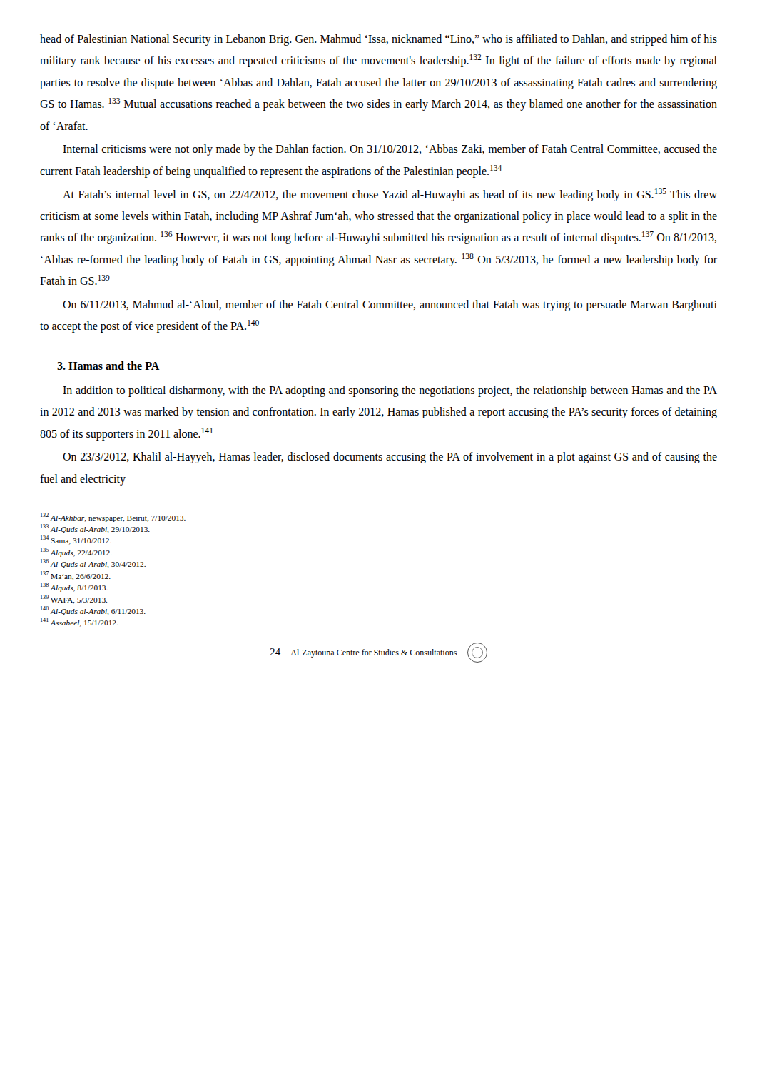head of Palestinian National Security in Lebanon Brig. Gen. Mahmud ‘Issa, nicknamed “Lino,” who is affiliated to Dahlan, and stripped him of his military rank because of his excesses and repeated criticisms of the movement's leadership.132 In light of the failure of efforts made by regional parties to resolve the dispute between ‘Abbas and Dahlan, Fatah accused the latter on 29/10/2013 of assassinating Fatah cadres and surrendering GS to Hamas. 133 Mutual accusations reached a peak between the two sides in early March 2014, as they blamed one another for the assassination of ‘Arafat.
Internal criticisms were not only made by the Dahlan faction. On 31/10/2012, ‘Abbas Zaki, member of Fatah Central Committee, accused the current Fatah leadership of being unqualified to represent the aspirations of the Palestinian people.134
At Fatah’s internal level in GS, on 22/4/2012, the movement chose Yazid al-Huwayhi as head of its new leading body in GS.135 This drew criticism at some levels within Fatah, including MP Ashraf Jum‘ah, who stressed that the organizational policy in place would lead to a split in the ranks of the organization. 136 However, it was not long before al-Huwayhi submitted his resignation as a result of internal disputes.137 On 8/1/2013, ‘Abbas re-formed the leading body of Fatah in GS, appointing Ahmad Nasr as secretary. 138 On 5/3/2013, he formed a new leadership body for Fatah in GS.139
On 6/11/2013, Mahmud al-‘Aloul, member of the Fatah Central Committee, announced that Fatah was trying to persuade Marwan Barghouti to accept the post of vice president of the PA.140
3. Hamas and the PA
In addition to political disharmony, with the PA adopting and sponsoring the negotiations project, the relationship between Hamas and the PA in 2012 and 2013 was marked by tension and confrontation. In early 2012, Hamas published a report accusing the PA’s security forces of detaining 805 of its supporters in 2011 alone.141
On 23/3/2012, Khalil al-Hayyeh, Hamas leader, disclosed documents accusing the PA of involvement in a plot against GS and of causing the fuel and electricity
132 Al-Akhbar, newspaper, Beirut, 7/10/2013.
133 Al-Quds al-Arabi, 29/10/2013.
134 Sama, 31/10/2012.
135 Alquds, 22/4/2012.
136 Al-Quds al-Arabi, 30/4/2012.
137 Ma‘an, 26/6/2012.
138 Alquds, 8/1/2013.
139 WAFA, 5/3/2013.
140 Al-Quds al-Arabi, 6/11/2013.
141 Assabeel, 15/1/2012.
24 Al-Zaytouna Centre for Studies & Consultations